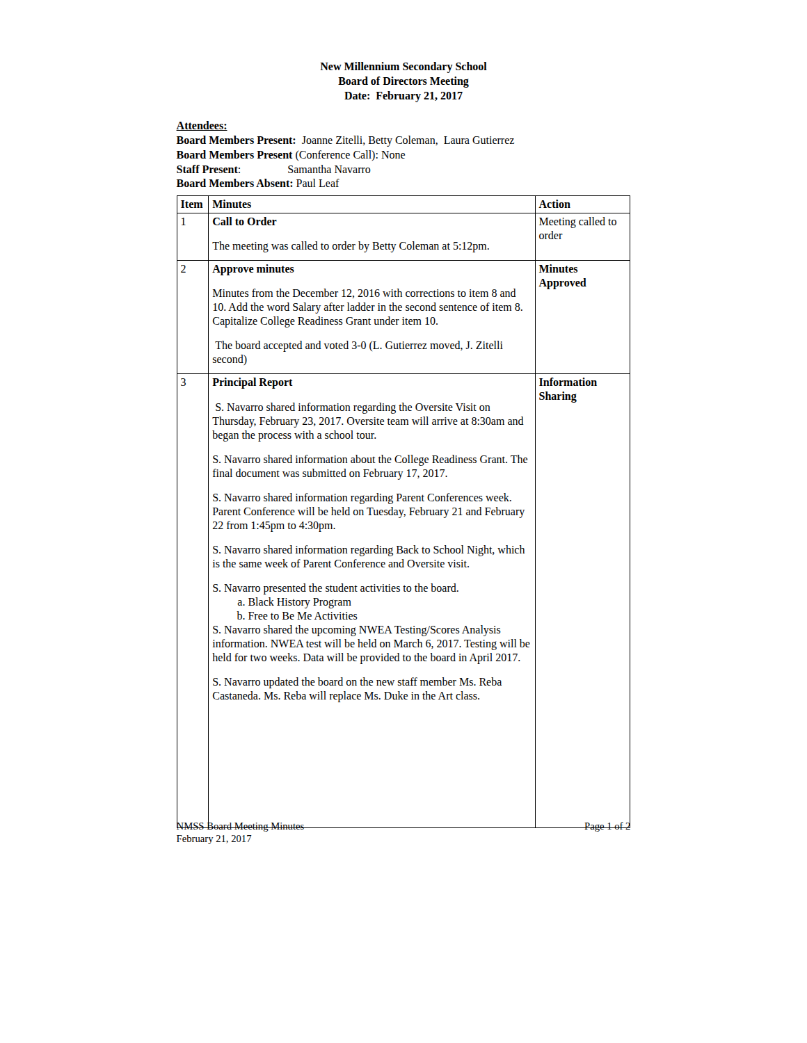New Millennium Secondary School Board of Directors Meeting Date: February 21, 2017
Attendees:
Board Members Present: Joanne Zitelli, Betty Coleman, Laura Gutierrez
Board Members Present (Conference Call): None
Staff Present: Samantha Navarro
Board Members Absent: Paul Leaf
| Item | Minutes | Action |
| --- | --- | --- |
| 1 | Call to Order The meeting was called to order by Betty Coleman at 5:12pm. | Meeting called to order |
| 2 | Approve minutes Minutes from the December 12, 2016 with corrections to item 8 and 10. Add the word Salary after ladder in the second sentence of item 8. Capitalize College Readiness Grant under item 10. The board accepted and voted 3-0 (L. Gutierrez moved, J. Zitelli second) | Minutes Approved |
| 3 | Principal Report S. Navarro shared information regarding the Oversite Visit on Thursday, February 23, 2017. Oversite team will arrive at 8:30am and began the process with a school tour. S. Navarro shared information about the College Readiness Grant. The final document was submitted on February 17, 2017. S. Navarro shared information regarding Parent Conferences week. Parent Conference will be held on Tuesday, February 21 and February 22 from 1:45pm to 4:30pm. S. Navarro shared information regarding Back to School Night, which is the same week of Parent Conference and Oversite visit. S. Navarro presented the student activities to the board. Black History Program Free to Be Me Activities S. Navarro shared the upcoming NWEA Testing/Scores Analysis information. NWEA test will be held on March 6, 2017. Testing will be held for two weeks. Data will be provided to the board in April 2017. S. Navarro updated the board on the new staff member Ms. Reba Castaneda. Ms. Reba will replace Ms. Duke in the Art class. | Information Sharing |
NMSS Board Meeting Minutes February 21, 2017
Page 1 of 2